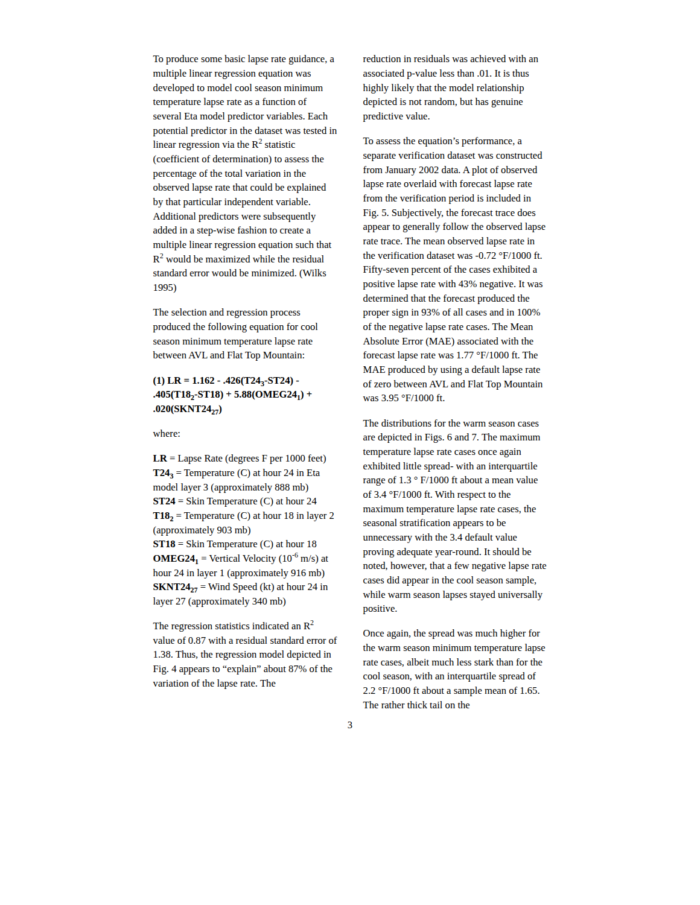To produce some basic lapse rate guidance, a multiple linear regression equation was developed to model cool season minimum temperature lapse rate as a function of several Eta model predictor variables. Each potential predictor in the dataset was tested in linear regression via the R2 statistic (coefficient of determination) to assess the percentage of the total variation in the observed lapse rate that could be explained by that particular independent variable. Additional predictors were subsequently added in a step-wise fashion to create a multiple linear regression equation such that R2 would be maximized while the residual standard error would be minimized. (Wilks 1995)
The selection and regression process produced the following equation for cool season minimum temperature lapse rate between AVL and Flat Top Mountain:
(1) LR = 1.162 - .426(T243-ST24) - .405(T182-ST18) + 5.88(OMEG241) + .020(SKNT2427)
where:
LR = Lapse Rate (degrees F per 1000 feet)
T243 = Temperature (C) at hour 24 in Eta model layer 3 (approximately 888 mb)
ST24 = Skin Temperature (C) at hour 24
T182 = Temperature (C) at hour 18 in layer 2 (approximately 903 mb)
ST18 = Skin Temperature (C) at hour 18
OMEG241 = Vertical Velocity (10-6 m/s) at hour 24 in layer 1 (approximately 916 mb)
SKNT2427 = Wind Speed (kt) at hour 24 in layer 27 (approximately 340 mb)
The regression statistics indicated an R2 value of 0.87 with a residual standard error of 1.38. Thus, the regression model depicted in Fig. 4 appears to “explain” about 87% of the variation of the lapse rate. The
reduction in residuals was achieved with an associated p-value less than .01. It is thus highly likely that the model relationship depicted is not random, but has genuine predictive value.
To assess the equation’s performance, a separate verification dataset was constructed from January 2002 data. A plot of observed lapse rate overlaid with forecast lapse rate from the verification period is included in Fig. 5. Subjectively, the forecast trace does appear to generally follow the observed lapse rate trace. The mean observed lapse rate in the verification dataset was -0.72 °F/1000 ft. Fifty-seven percent of the cases exhibited a positive lapse rate with 43% negative. It was determined that the forecast produced the proper sign in 93% of all cases and in 100% of the negative lapse rate cases. The Mean Absolute Error (MAE) associated with the forecast lapse rate was 1.77 °F/1000 ft. The MAE produced by using a default lapse rate of zero between AVL and Flat Top Mountain was 3.95 °F/1000 ft.
The distributions for the warm season cases are depicted in Figs. 6 and 7. The maximum temperature lapse rate cases once again exhibited little spread- with an interquartile range of 1.3 ° F/1000 ft about a mean value of 3.4 °F/1000 ft. With respect to the maximum temperature lapse rate cases, the seasonal stratification appears to be unnecessary with the 3.4 default value proving adequate year-round. It should be noted, however, that a few negative lapse rate cases did appear in the cool season sample, while warm season lapses stayed universally positive.
Once again, the spread was much higher for the warm season minimum temperature lapse rate cases, albeit much less stark than for the cool season, with an interquartile spread of 2.2 °F/1000 ft about a sample mean of 1.65. The rather thick tail on the
3